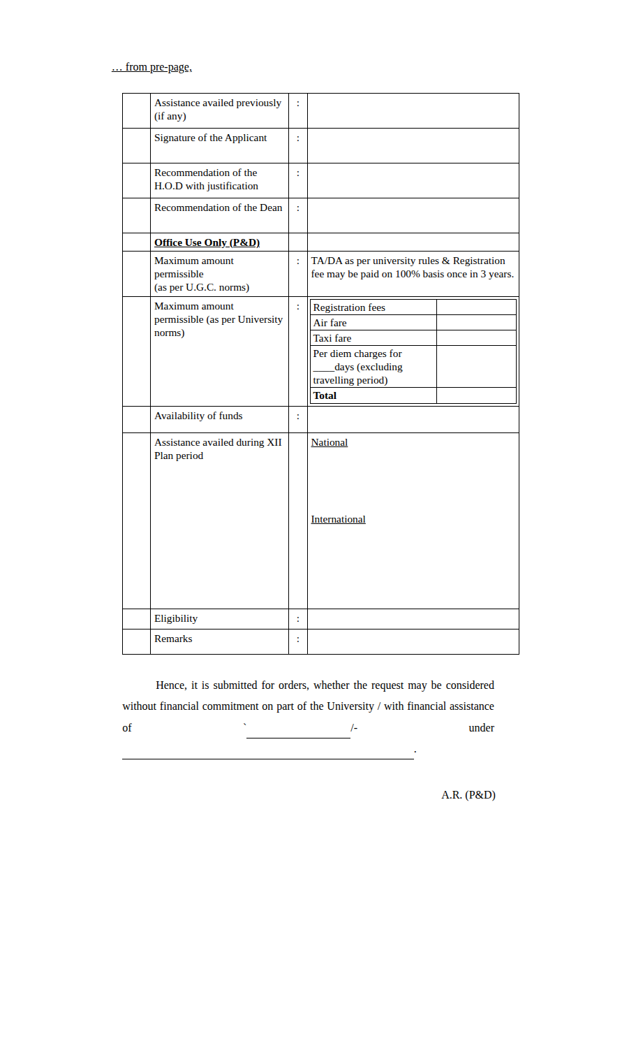… from pre-page,
| | Assistance availed previously (if any) | : | |
| | Signature of the Applicant | : | |
| | Recommendation of the H.O.D with justification | : | |
| | Recommendation of the Dean | : | |
| | Office Use Only (P&D) | | |
| | Maximum amount permissible (as per U.G.C. norms) | : | TA/DA as per university rules & Registration fee may be paid on 100% basis once in 3 years. |
| | Maximum amount permissible (as per University norms) | : | / Registration fees / / / Air fare / / / Taxi fare / / / Per diem charges for ____days (excluding travelling period) / / / Total / / |
| | Availability of funds | : | |
| | Assistance availed during XII Plan period | | National International |
| | Eligibility | : | |
| | Remarks | : | |
Hence, it is submitted for orders, whether the request may be considered without financial commitment on part of the University / with financial assistance of ` /- under .
A.R. (P&D)